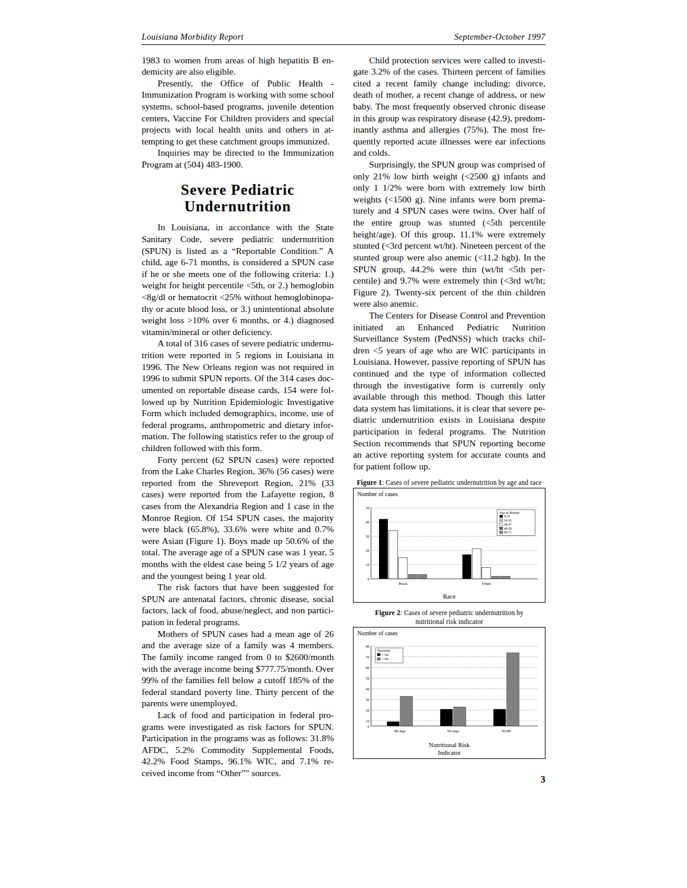Louisiana Morbidity Report
September-October 1997
1983 to women from areas of high hepatitis B endemicity are also eligible.
Presently, the Office of Public Health - Immunization Program is working with some school systems, school-based programs, juvenile detention centers, Vaccine For Children providers and special projects with local health units and others in attempting to get these catchment groups immunized.
Inquiries may be directed to the Immunization Program at (504) 483-1900.
Severe Pediatric
Undernutrition
In Louisiana, in accordance with the State Sanitary Code, severe pediatric undernutrition (SPUN) is listed as a “Reportable Condition.” A child, age 6-71 months, is considered a SPUN case if he or she meets one of the following criteria: 1.) weight for height percentile <5th, or 2.) hemoglobin <8g/dl or hematocrit <25% without hemoglobinopathy or acute blood loss, or 3.) unintentional absolute weight loss >10% over 6 months, or 4.) diagnosed vitamin/mineral or other deficiency.
A total of 316 cases of severe pediatric undernutrition were reported in 5 regions in Louisiana in 1996. The New Orleans region was not required in 1996 to submit SPUN reports. Of the 314 cases documented on reportable disease cards, 154 were followed up by Nutrition Epidemiologic Investigative Form which included demographics, income, use of federal programs, anthropometric and dietary information. The following statistics refer to the group of children followed with this form.
Forty percent (62 SPUN cases) were reported from the Lake Charles Region, 36% (56 cases) were reported from the Shreveport Region, 21% (33 cases) were reported from the Lafayette region, 8 cases from the Alexandria Region and 1 case in the Monroe Region. Of 154 SPUN cases, the majority were black (65.8%), 33.6% were white and 0.7% were Asian (Figure 1). Boys made up 50.6% of the total. The average age of a SPUN case was 1 year, 5 months with the eldest case being 5 1/2 years of age and the youngest being 1 year old.
The risk factors that have been suggested for SPUN are antenatal factors, chronic disease, social factors, lack of food, abuse/neglect, and non participation in federal programs.
Mothers of SPUN cases had a mean age of 26 and the average size of a family was 4 members. The family income ranged from 0 to $2600/month with the average income being $777.75/month. Over 99% of the families fell below a cutoff 185% of the federal standard poverty line. Thirty percent of the parents were unemployed.
Lack of food and participation in federal programs were investigated as risk factors for SPUN. Participation in the programs was as follows: 31.8% AFDC, 5.2% Commodity Supplemental Foods, 42.2% Food Stamps, 96.1% WIC, and 7.1% received income from “Other”” sources.
Child protection services were called to investigate 3.2% of the cases. Thirteen percent of families cited a recent family change including: divorce, death of mother, a recent change of address, or new baby. The most frequently observed chronic disease in this group was respiratory disease (42.9), predominantly asthma and allergies (75%). The most frequently reported acute illnesses were ear infections and colds.
Surprisingly, the SPUN group was comprised of only 21% low birth weight (<2500 g) infants and only 1 1/2% were born with extremely low birth weights (<1500 g). Nine infants were born prematurely and 4 SPUN cases were twins. Over half of the entire group was stunted (<5th percentile height/age). Of this group, 11.1% were extremely stunted (<3rd percent wt/ht). Nineteen percent of the stunted group were also anemic (<11.2 hgb). In the SPUN group, 44.2% were thin (wt/ht <5th percentile) and 9.7% were extremely thin (<3rd wt/ht; Figure 2). Twenty-six percent of the thin children were also anemic.
The Centers for Disease Control and Prevention initiated an Enhanced Pediatric Nutrition Surveillance System (PedNSS) which tracks children <5 years of age who are WIC participants in Louisiana. However, passive reporting of SPUN has continued and the type of information collected through the investigative form is currently only available through this method. Though this latter data system has limitations, it is clear that severe pediatric undernutrition exists in Louisiana despite participation in federal programs. The Nutrition Section recommends that SPUN reporting become an active reporting system for accurate counts and for patient follow up.
Figure 1: Cases of severe pediatric undernutrition by age and race
Number of cases
50 40 30 20 10 0 Black White Age in Months 0-23 24-35 36-47 48-59 60-71
Race
Figure 2: Cases of severe pediatric undernutrition by
nutritional risk indicator
Number of cases
80 70 60 50 40 30 20 10 0 Ht/Age Wt/Age Wt/Ht Percentile < 3rd < 5th
Nutritional RiskIndicator
3